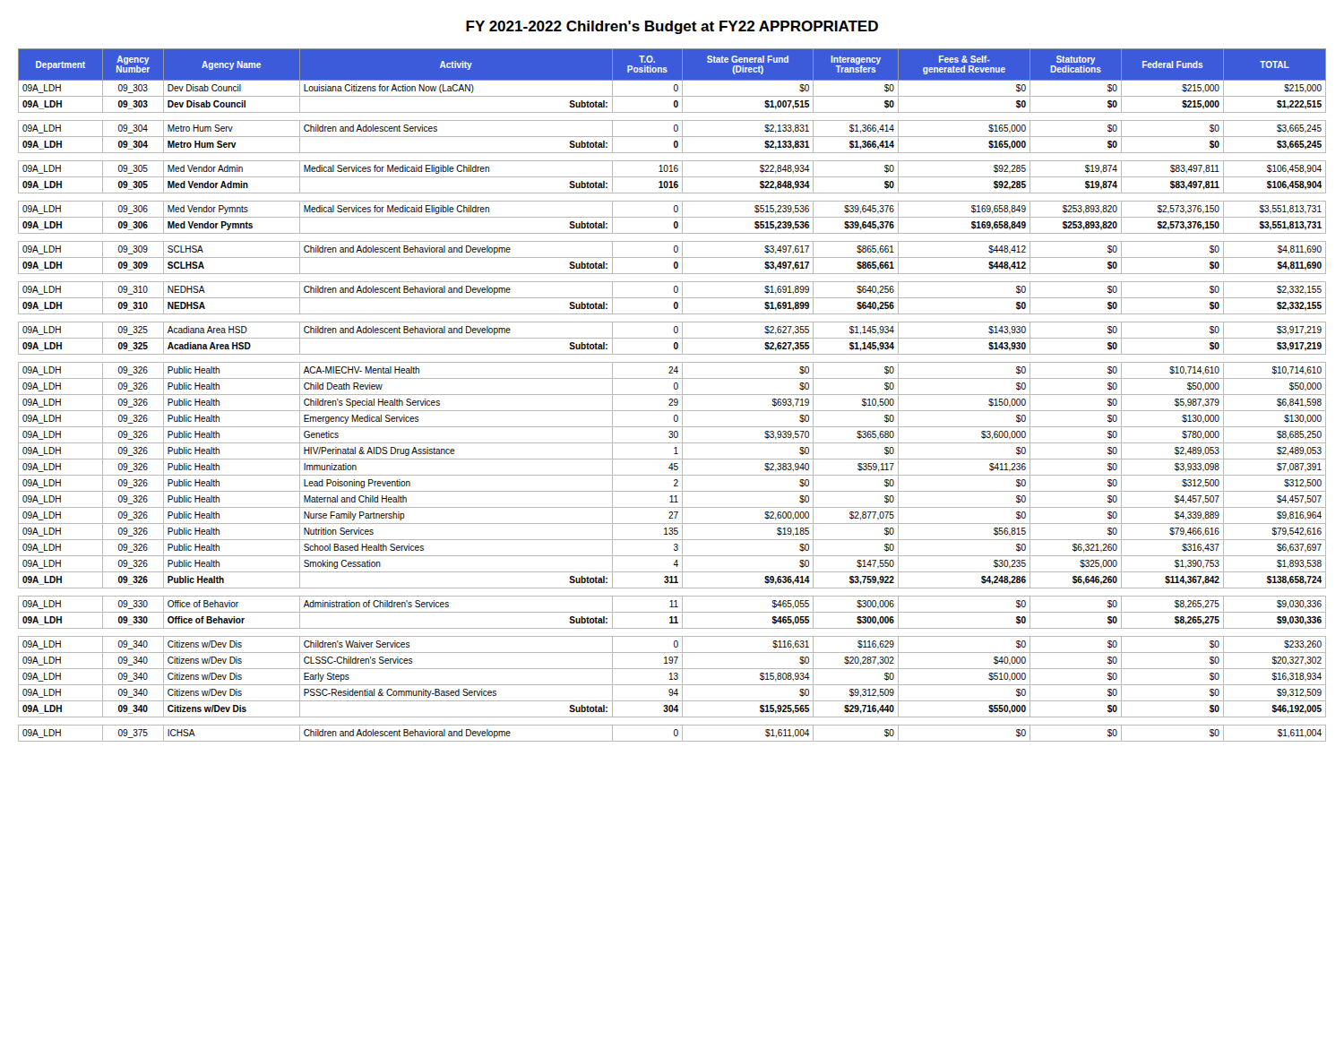FY 2021-2022 Children's Budget at FY22 APPROPRIATED
| Department | Agency Number | Agency Name | Activity | T.O. Positions | State General Fund (Direct) | Interagency Transfers | Fees & Self- generated Revenue | Statutory Dedications | Federal Funds | TOTAL |
| --- | --- | --- | --- | --- | --- | --- | --- | --- | --- | --- |
| 09A_LDH | 09_303 | Dev Disab Council | Louisiana Citizens for Action Now (LaCAN) | 0 | $0 | $0 | $0 | $0 | $215,000 | $215,000 |
| 09A_LDH | 09_303 | Dev Disab Council | Subtotal: | 0 | $1,007,515 | $0 | $0 | $0 | $215,000 | $1,222,515 |
| 09A_LDH | 09_304 | Metro Hum Serv | Children and Adolescent Services | 0 | $2,133,831 | $1,366,414 | $165,000 | $0 | $0 | $3,665,245 |
| 09A_LDH | 09_304 | Metro Hum Serv | Subtotal: | 0 | $2,133,831 | $1,366,414 | $165,000 | $0 | $0 | $3,665,245 |
| 09A_LDH | 09_305 | Med Vendor Admin | Medical Services for Medicaid Eligible Children | 1016 | $22,848,934 | $0 | $92,285 | $19,874 | $83,497,811 | $106,458,904 |
| 09A_LDH | 09_305 | Med Vendor Admin | Subtotal: | 1016 | $22,848,934 | $0 | $92,285 | $19,874 | $83,497,811 | $106,458,904 |
| 09A_LDH | 09_306 | Med Vendor Pymnts | Medical Services for Medicaid Eligible Children | 0 | $515,239,536 | $39,645,376 | $169,658,849 | $253,893,820 | $2,573,376,150 | $3,551,813,731 |
| 09A_LDH | 09_306 | Med Vendor Pymnts | Subtotal: | 0 | $515,239,536 | $39,645,376 | $169,658,849 | $253,893,820 | $2,573,376,150 | $3,551,813,731 |
| 09A_LDH | 09_309 | SCLHSA | Children and Adolescent Behavioral and Developme | 0 | $3,497,617 | $865,661 | $448,412 | $0 | $0 | $4,811,690 |
| 09A_LDH | 09_309 | SCLHSA | Subtotal: | 0 | $3,497,617 | $865,661 | $448,412 | $0 | $0 | $4,811,690 |
| 09A_LDH | 09_310 | NEDHSA | Children and Adolescent Behavioral and Developme | 0 | $1,691,899 | $640,256 | $0 | $0 | $0 | $2,332,155 |
| 09A_LDH | 09_310 | NEDHSA | Subtotal: | 0 | $1,691,899 | $640,256 | $0 | $0 | $0 | $2,332,155 |
| 09A_LDH | 09_325 | Acadiana Area HSD | Children and Adolescent Behavioral and Developme | 0 | $2,627,355 | $1,145,934 | $143,930 | $0 | $0 | $3,917,219 |
| 09A_LDH | 09_325 | Acadiana Area HSD | Subtotal: | 0 | $2,627,355 | $1,145,934 | $143,930 | $0 | $0 | $3,917,219 |
| 09A_LDH | 09_326 | Public Health | ACA-MIECHV- Mental Health | 24 | $0 | $0 | $0 | $0 | $10,714,610 | $10,714,610 |
| 09A_LDH | 09_326 | Public Health | Child Death Review | 0 | $0 | $0 | $0 | $0 | $50,000 | $50,000 |
| 09A_LDH | 09_326 | Public Health | Children's Special Health Services | 29 | $693,719 | $10,500 | $150,000 | $0 | $5,987,379 | $6,841,598 |
| 09A_LDH | 09_326 | Public Health | Emergency Medical Services | 0 | $0 | $0 | $0 | $0 | $130,000 | $130,000 |
| 09A_LDH | 09_326 | Public Health | Genetics | 30 | $3,939,570 | $365,680 | $3,600,000 | $0 | $780,000 | $8,685,250 |
| 09A_LDH | 09_326 | Public Health | HIV/Perinatal & AIDS Drug Assistance | 1 | $0 | $0 | $0 | $0 | $2,489,053 | $2,489,053 |
| 09A_LDH | 09_326 | Public Health | Immunization | 45 | $2,383,940 | $359,117 | $411,236 | $0 | $3,933,098 | $7,087,391 |
| 09A_LDH | 09_326 | Public Health | Lead Poisoning Prevention | 2 | $0 | $0 | $0 | $0 | $312,500 | $312,500 |
| 09A_LDH | 09_326 | Public Health | Maternal and Child Health | 11 | $0 | $0 | $0 | $0 | $4,457,507 | $4,457,507 |
| 09A_LDH | 09_326 | Public Health | Nurse Family Partnership | 27 | $2,600,000 | $2,877,075 | $0 | $0 | $4,339,889 | $9,816,964 |
| 09A_LDH | 09_326 | Public Health | Nutrition Services | 135 | $19,185 | $0 | $56,815 | $0 | $79,466,616 | $79,542,616 |
| 09A_LDH | 09_326 | Public Health | School Based Health Services | 3 | $0 | $0 | $0 | $6,321,260 | $316,437 | $6,637,697 |
| 09A_LDH | 09_326 | Public Health | Smoking Cessation | 4 | $0 | $147,550 | $30,235 | $325,000 | $1,390,753 | $1,893,538 |
| 09A_LDH | 09_326 | Public Health | Subtotal: | 311 | $9,636,414 | $3,759,922 | $4,248,286 | $6,646,260 | $114,367,842 | $138,658,724 |
| 09A_LDH | 09_330 | Office of Behavior | Administration of Children's Services | 11 | $465,055 | $300,006 | $0 | $0 | $8,265,275 | $9,030,336 |
| 09A_LDH | 09_330 | Office of Behavior | Subtotal: | 11 | $465,055 | $300,006 | $0 | $0 | $8,265,275 | $9,030,336 |
| 09A_LDH | 09_340 | Citizens w/Dev Dis | Children's Waiver Services | 0 | $116,631 | $116,629 | $0 | $0 | $0 | $233,260 |
| 09A_LDH | 09_340 | Citizens w/Dev Dis | CLSSC-Children's Services | 197 | $0 | $20,287,302 | $40,000 | $0 | $0 | $20,327,302 |
| 09A_LDH | 09_340 | Citizens w/Dev Dis | Early Steps | 13 | $15,808,934 | $0 | $510,000 | $0 | $0 | $16,318,934 |
| 09A_LDH | 09_340 | Citizens w/Dev Dis | PSSC-Residential & Community-Based Services | 94 | $0 | $9,312,509 | $0 | $0 | $0 | $9,312,509 |
| 09A_LDH | 09_340 | Citizens w/Dev Dis | Subtotal: | 304 | $15,925,565 | $29,716,440 | $550,000 | $0 | $0 | $46,192,005 |
| 09A_LDH | 09_375 | ICHSA | Children and Adolescent Behavioral and Developme | 0 | $1,611,004 | $0 | $0 | $0 | $0 | $1,611,004 |